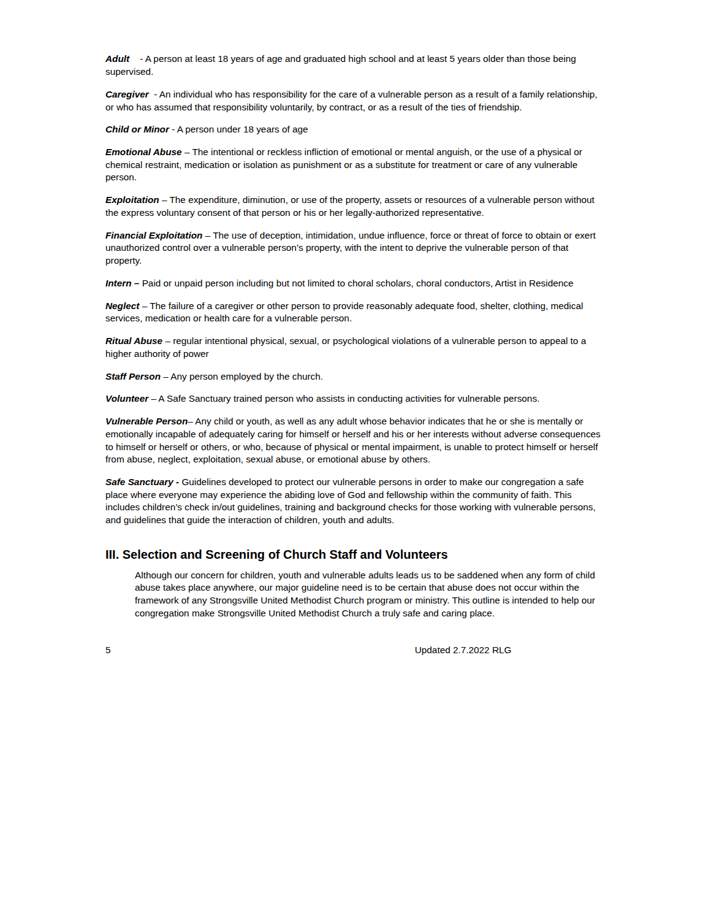Adult - A person at least 18 years of age and graduated high school and at least 5 years older than those being supervised.
Caregiver - An individual who has responsibility for the care of a vulnerable person as a result of a family relationship, or who has assumed that responsibility voluntarily, by contract, or as a result of the ties of friendship.
Child or Minor - A person under 18 years of age
Emotional Abuse – The intentional or reckless infliction of emotional or mental anguish, or the use of a physical or chemical restraint, medication or isolation as punishment or as a substitute for treatment or care of any vulnerable person.
Exploitation – The expenditure, diminution, or use of the property, assets or resources of a vulnerable person without the express voluntary consent of that person or his or her legally-authorized representative.
Financial Exploitation – The use of deception, intimidation, undue influence, force or threat of force to obtain or exert unauthorized control over a vulnerable person’s property, with the intent to deprive the vulnerable person of that property.
Intern – Paid or unpaid person including but not limited to choral scholars, choral conductors, Artist in Residence
Neglect – The failure of a caregiver or other person to provide reasonably adequate food, shelter, clothing, medical services, medication or health care for a vulnerable person.
Ritual Abuse – regular intentional physical, sexual, or psychological violations of a vulnerable person to appeal to a higher authority of power
Staff Person – Any person employed by the church.
Volunteer – A Safe Sanctuary trained person who assists in conducting activities for vulnerable persons.
Vulnerable Person– Any child or youth, as well as any adult whose behavior indicates that he or she is mentally or emotionally incapable of adequately caring for himself or herself and his or her interests without adverse consequences to himself or herself or others, or who, because of physical or mental impairment, is unable to protect himself or herself from abuse, neglect, exploitation, sexual abuse, or emotional abuse by others.
Safe Sanctuary - Guidelines developed to protect our vulnerable persons in order to make our congregation a safe place where everyone may experience the abiding love of God and fellowship within the community of faith. This includes children’s check in/out guidelines, training and background checks for those working with vulnerable persons, and guidelines that guide the interaction of children, youth and adults.
III. Selection and Screening of Church Staff and Volunteers
Although our concern for children, youth and vulnerable adults leads us to be saddened when any form of child abuse takes place anywhere, our major guideline need is to be certain that abuse does not occur within the framework of any Strongsville United Methodist Church program or ministry. This outline is intended to help our congregation make Strongsville United Methodist Church a truly safe and caring place.
5 Updated 2.7.2022 RLG